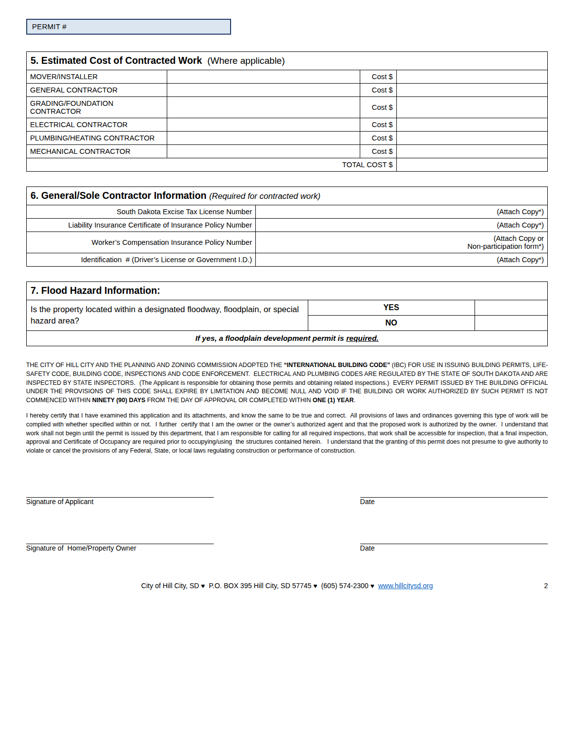PERMIT #
| 5. Estimated Cost of Contracted Work (Where applicable) |
| MOVER/INSTALLER | | Cost $ | |
| GENERAL CONTRACTOR | | Cost $ | |
| GRADING/FOUNDATION CONTRACTOR | | Cost $ | |
| ELECTRICAL CONTRACTOR | | Cost $ | |
| PLUMBING/HEATING CONTRACTOR | | Cost $ | |
| MECHANICAL CONTRACTOR | | Cost $ | |
| TOTAL COST $ | |
| 6. General/Sole Contractor Information (Required for contracted work) |
| South Dakota Excise Tax License Number | (Attach Copy*) |
| Liability Insurance Certificate of Insurance Policy Number | (Attach Copy*) |
| Worker’s Compensation Insurance Policy Number | (Attach Copy or Non-participation form*) |
| Identification # (Driver’s License or Government I.D.) | (Attach Copy*) |
| 7. Flood Hazard Information: |
| Is the property located within a designated floodway, floodplain, or special hazard area? | YES | |
| NO | |
| If yes, a floodplain development permit is required. |
THE CITY OF HILL CITY AND THE PLANNING AND ZONING COMMISSION ADOPTED THE “INTERNATIONAL BUILDING CODE” (IBC) FOR USE IN ISSUING BUILDING PERMITS, LIFE-SAFETY CODE, BUILDING CODE, INSPECTIONS AND CODE ENFORCEMENT. ELECTRICAL AND PLUMBING CODES ARE REGULATED BY THE STATE OF SOUTH DAKOTA AND ARE INSPECTED BY STATE INSPECTORS. (The Applicant is responsible for obtaining those permits and obtaining related inspections.) EVERY PERMIT ISSUED BY THE BUILDING OFFICIAL UNDER THE PROVISIONS OF THIS CODE SHALL EXPIRE BY LIMITATION AND BECOME NULL AND VOID IF THE BUILDING OR WORK AUTHORIZED BY SUCH PERMIT IS NOT COMMENCED WITHIN NINETY (90) DAYS FROM THE DAY OF APPROVAL OR COMPLETED WITHIN ONE (1) YEAR.
I hereby certify that I have examined this application and its attachments, and know the same to be true and correct. All provisions of laws and ordinances governing this type of work will be complied with whether specified within or not. I further certify that I am the owner or the owner’s authorized agent and that the proposed work is authorized by the owner. I understand that work shall not begin until the permit is issued by this department, that I am responsible for calling for all required inspections, that work shall be accessible for inspection, that a final inspection, approval and Certificate of Occupancy are required prior to occupying/using the structures contained herein. I understand that the granting of this permit does not presume to give authority to violate or cancel the provisions of any Federal, State, or local laws regulating construction or performance of construction.
| Signature of Applicant | | Date |
| Signature of Home/Property Owner | | Date |
City of Hill City, SD ♥ P.O. BOX 395 Hill City, SD 57745 ♥ (605) 574-2300 ♥ www.hillcitysd.org 2